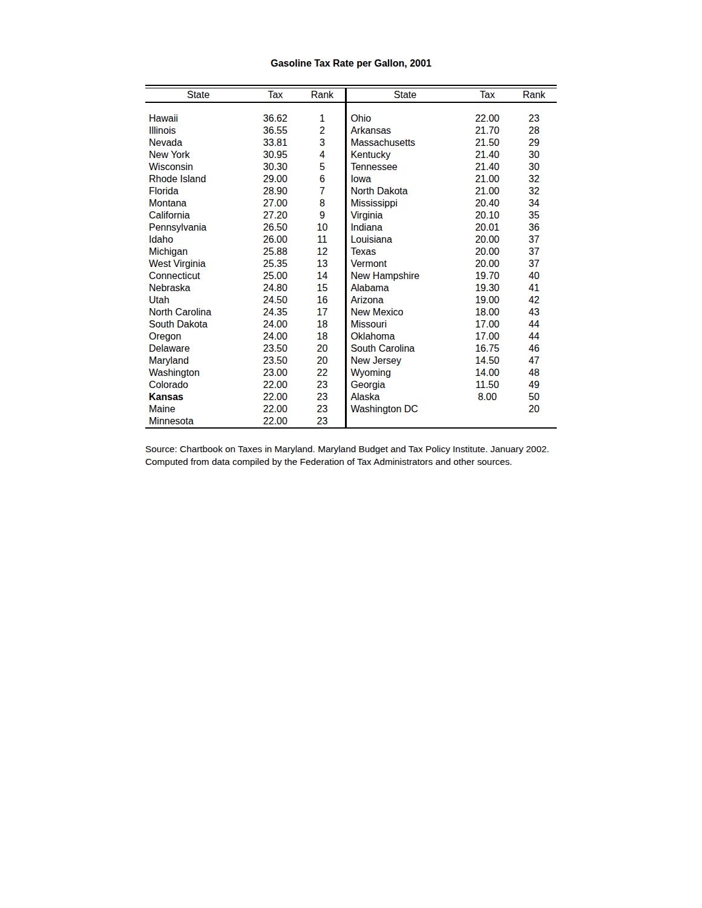Gasoline Tax Rate per Gallon, 2001
| State | Tax | Rank | State | Tax | Rank |
| --- | --- | --- | --- | --- | --- |
| Hawaii | 36.62 | 1 | Ohio | 22.00 | 23 |
| Illinois | 36.55 | 2 | Arkansas | 21.70 | 28 |
| Nevada | 33.81 | 3 | Massachusetts | 21.50 | 29 |
| New York | 30.95 | 4 | Kentucky | 21.40 | 30 |
| Wisconsin | 30.30 | 5 | Tennessee | 21.40 | 30 |
| Rhode Island | 29.00 | 6 | Iowa | 21.00 | 32 |
| Florida | 28.90 | 7 | North Dakota | 21.00 | 32 |
| Montana | 27.00 | 8 | Mississippi | 20.40 | 34 |
| California | 27.20 | 9 | Virginia | 20.10 | 35 |
| Pennsylvania | 26.50 | 10 | Indiana | 20.01 | 36 |
| Idaho | 26.00 | 11 | Louisiana | 20.00 | 37 |
| Michigan | 25.88 | 12 | Texas | 20.00 | 37 |
| West Virginia | 25.35 | 13 | Vermont | 20.00 | 37 |
| Connecticut | 25.00 | 14 | New Hampshire | 19.70 | 40 |
| Nebraska | 24.80 | 15 | Alabama | 19.30 | 41 |
| Utah | 24.50 | 16 | Arizona | 19.00 | 42 |
| North Carolina | 24.35 | 17 | New Mexico | 18.00 | 43 |
| South Dakota | 24.00 | 18 | Missouri | 17.00 | 44 |
| Oregon | 24.00 | 18 | Oklahoma | 17.00 | 44 |
| Delaware | 23.50 | 20 | South Carolina | 16.75 | 46 |
| Maryland | 23.50 | 20 | New Jersey | 14.50 | 47 |
| Washington | 23.00 | 22 | Wyoming | 14.00 | 48 |
| Colorado | 22.00 | 23 | Georgia | 11.50 | 49 |
| Kansas | 22.00 | 23 | Alaska | 8.00 | 50 |
| Maine | 22.00 | 23 | Washington DC | | 20 |
| Minnesota | 22.00 | 23 | | | |
Source: Chartbook on Taxes in Maryland. Maryland Budget and Tax Policy Institute. January 2002. Computed from data compiled by the Federation of Tax Administrators and other sources.